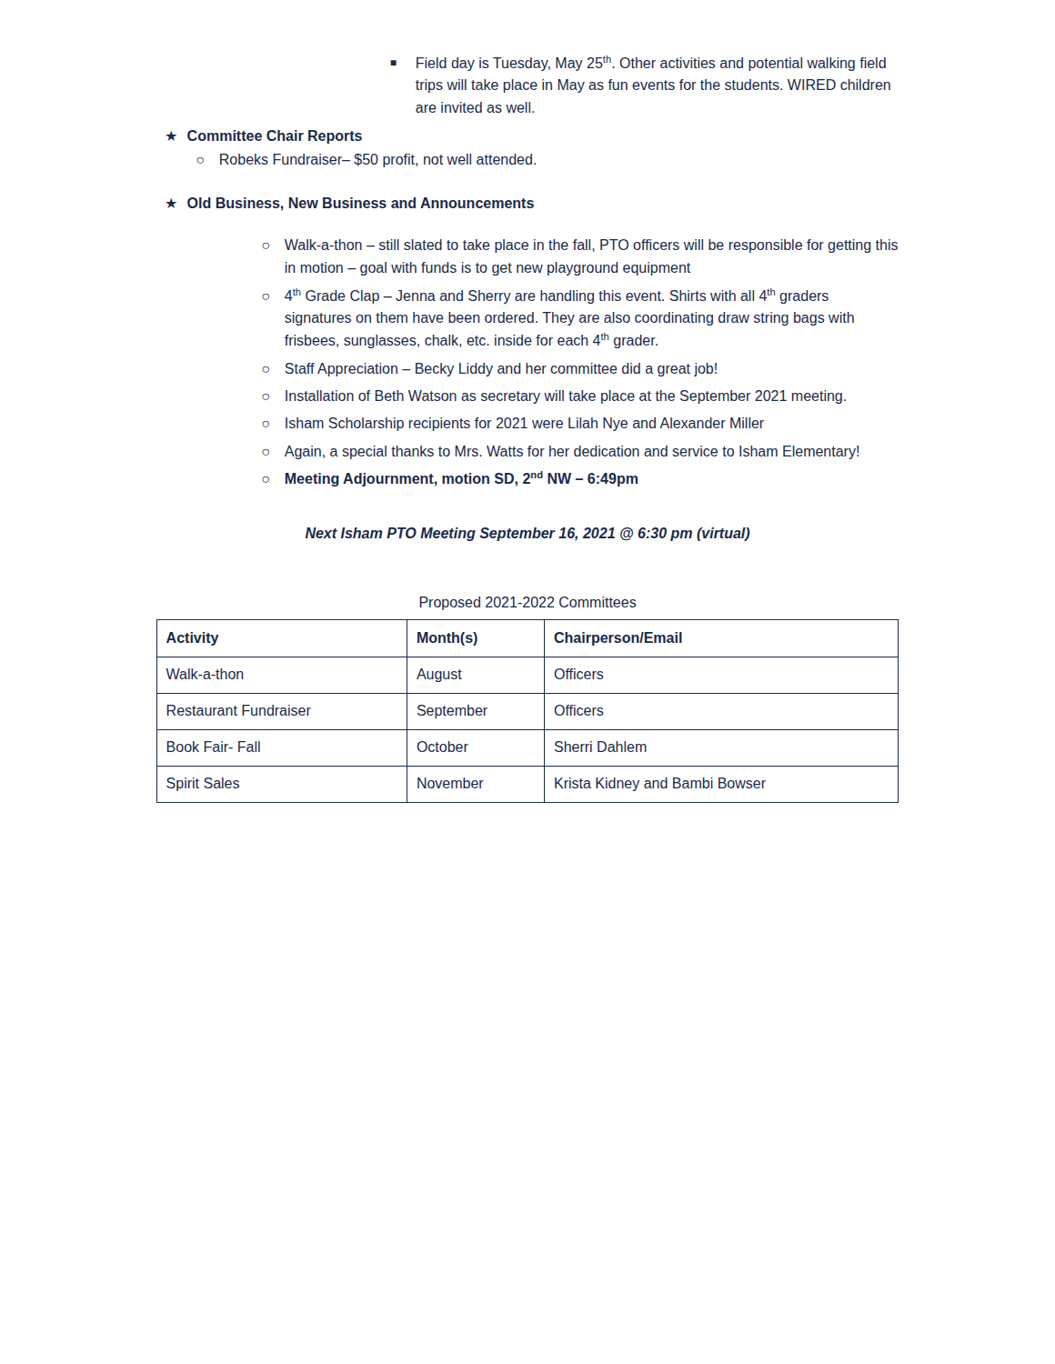■Field day is Tuesday, May 25th. Other activities and potential walking field trips will take place in May as fun events for the students. WIRED children are invited as well.
★Committee Chair Reports
○Robeks Fundraiser– $50 profit, not well attended.
★Old Business, New Business and Announcements
○Walk-a-thon – still slated to take place in the fall, PTO officers will be responsible for getting this in motion – goal with funds is to get new playground equipment
○4th Grade Clap – Jenna and Sherry are handling this event. Shirts with all 4th graders signatures on them have been ordered. They are also coordinating draw string bags with frisbees, sunglasses, chalk, etc. inside for each 4th grader.
○Staff Appreciation – Becky Liddy and her committee did a great job!
○Installation of Beth Watson as secretary will take place at the September 2021 meeting.
○Isham Scholarship recipients for 2021 were Lilah Nye and Alexander Miller
○Again, a special thanks to Mrs. Watts for her dedication and service to Isham Elementary!
○Meeting Adjournment, motion SD, 2nd NW – 6:49pm
Next Isham PTO Meeting September 16, 2021 @ 6:30 pm (virtual)
Proposed 2021-2022 Committees
| Activity | Month(s) | Chairperson/Email |
| --- | --- | --- |
| Walk-a-thon | August | Officers |
| Restaurant Fundraiser | September | Officers |
| Book Fair- Fall | October | Sherri Dahlem |
| Spirit Sales | November | Krista Kidney and Bambi Bowser |